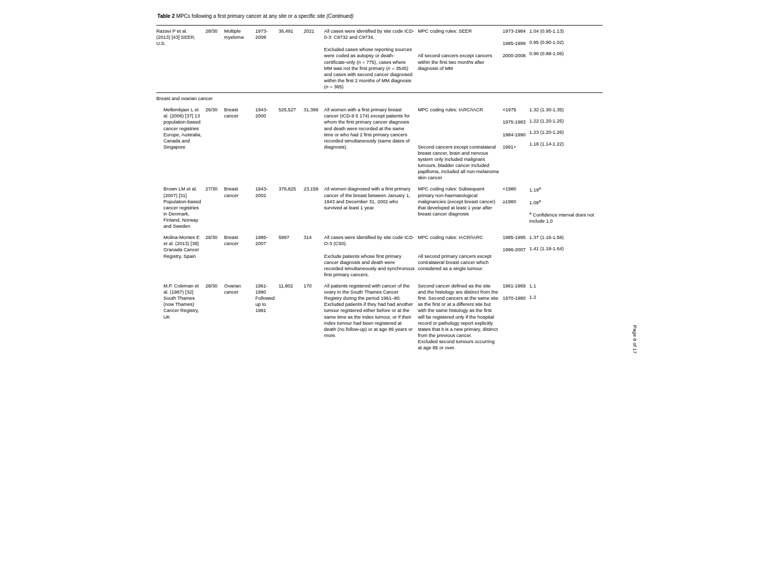Ye et al. BMC Cancer (2016) 16:849
Page 8 of 17
Table 2 MPCs following a first primary cancer at any site or a specific site (Continued)
| Razavi P et al. (2013) [43] SEER, U.S. | 28/30 | Multiple myeloma | 1973-2008 | 36,491 | 2021 | All cases were identified by site code ICD-0-3: C9732 and C9734. Excluded cases whose reporting sources were coded as autopsy or death-certificate-only ( n = 775), cases where MM was not the first primary ( n = 3545) and cases with second cancer diagnosed within the first 2 months of MM diagnosis ( n = 365) | MPC coding rules: SEER All second cancers except cancers within the first two months after diagnosis of MM | 1973-1984 1985-1999 2000-2008 | 1.04 (0.95-1.13) 0.95 (0.90-1.02) 0.96 (0.88-1.06) |
| Breast and ovarian cancer |
| Mellemkjaer L et al. (2006) [37] 13 population-based cancer registries Europe, Australia, Canada and Singapore | 26/30 | Breast cancer | 1943-2000 | 525,527 | 31,399 | All women with a first primary breast cancer (ICD-9 5 174) except patients for whom the first primary cancer diagnosis and death were recorded at the same time or who had 2 first primary cancers recorded simultaneously (same dates of diagnosis). | MPC coding rules: IARC/IACR Second cancers except contralateral breast cancer, brain and nervous system only included malignant tumours, bladder cancer included papilloma, included all non-melanoma skin cancer | <1975 1975-1983 1984-1990 1991+ | 1.32 (1.30-1.35) 1.22 (1.20-1.25) 1.23 (1.20-1.26) 1.18 (1.14-1.22) |
| Brown LM et al. (2007) [31] Population-based cancer registries in Denmark, Finland, Norway and Sweden | 27/30 | Breast cancer | 1943-2002 | 376,825 | 23,158 | All women diagnosed with a first primary cancer of the breast between January 1, 1943 and December 31, 2002 who survived at least 1 year. | MPC coding rules: Subsequent primary non-haematological malignancies (except breast cancer) that developed at least 1 year after breast cancer diagnosis | <1980 ≥1980 | 1.19 a 1.09 a a Confidence interval does not include 1.0 |
| Molina-Montes E et al. (2013) [38] Granada Cancer Registry, Spain | 26/30 | Breast cancer | 1985-2007 | 5897 | 314 | All cases were identified by site code ICD-O-3 (C50). Exclude patients whose first primary cancer diagnosis and death were recorded simultaneously and synchronous first primary cancers. | MPC coding rules: IACR/IARC All second primary cancers except contralateral breast cancer which considered as a single tumour. | 1985-1995 1996-2007 | 1.37 (1.16-1.58) 1.41 (1.18-1.64) |
| M.P. Coleman et al. (1987) [32] South Thames (now Thames) Cancer Registry, UK | 28/30 | Ovarian cancer | 1961-1980 Followed up to 1981 | 11,802 | 170 | All patients registered with cancer of the ovary in the South Thames Cancer Registry during the period 1961–80. Excluded patients if they had had another tumour registered either before or at the same time as the index tumour, or if their index tumour had been registered at death (no follow-up) or at age 85 years or more. | Second cancer defined as the site and the histology are distinct from the first. Second cancers at the same site as the first or at a different site but with the same histology as the first will be registered only if the hospital record or pathology report explicitly states that it is a new primary, distinct from the previous cancer. Excluded second tumours occurring at age 85 or over. | 1961-1969 1970-1980 | 1.1 1.2 |